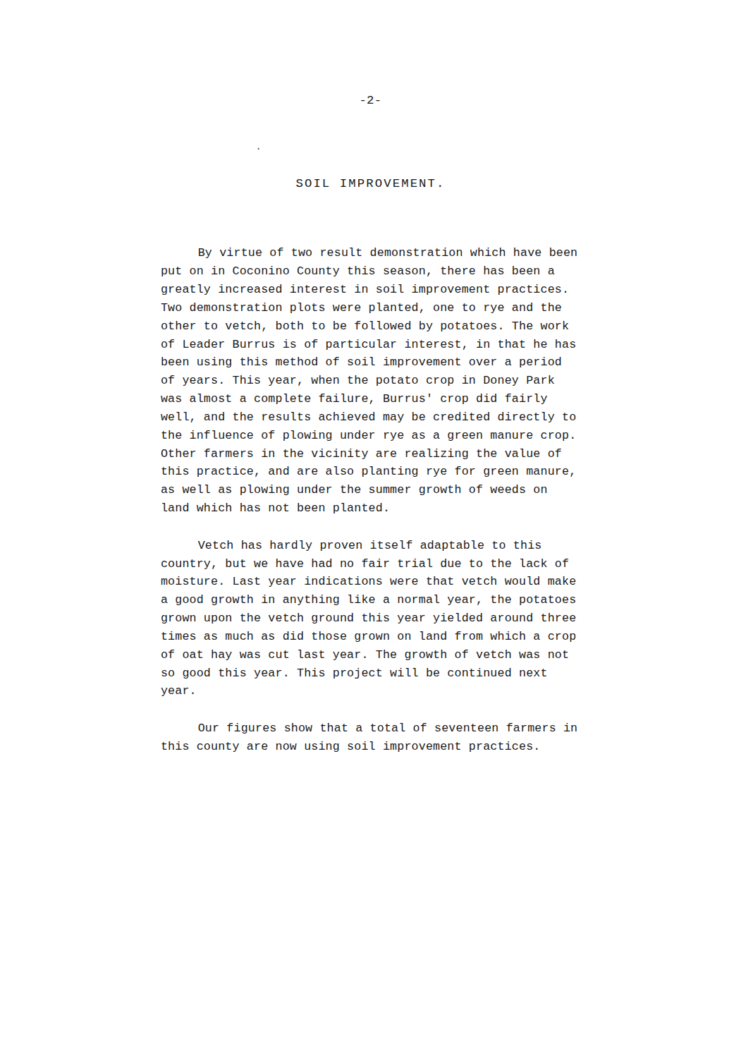-2-
.
SOIL IMPROVEMENT.
By virtue of two result demonstration which have been put on in Coconino County this season, there has been a greatly increased interest in soil improvement practices. Two demonstration plots were planted, one to rye and the other to vetch, both to be followed by potatoes. The work of Leader Burrus is of particular interest, in that he has been using this method of soil improvement over a period of years. This year, when the potato crop in Doney Park was almost a complete failure, Burrus' crop did fairly well, and the results achieved may be credited directly to the influence of plowing under rye as a green manure crop. Other farmers in the vicinity are realizing the value of this practice, and are also planting rye for green manure, as well as plowing under the summer growth of weeds on land which has not been planted.
Vetch has hardly proven itself adaptable to this country, but we have had no fair trial due to the lack of moisture. Last year indications were that vetch would make a good growth in anything like a normal year, the potatoes grown upon the vetch ground this year yielded around three times as much as did those grown on land from which a crop of oat hay was cut last year. The growth of vetch was not so good this year. This project will be continued next year.
Our figures show that a total of seventeen farmers in this county are now using soil improvement practices.